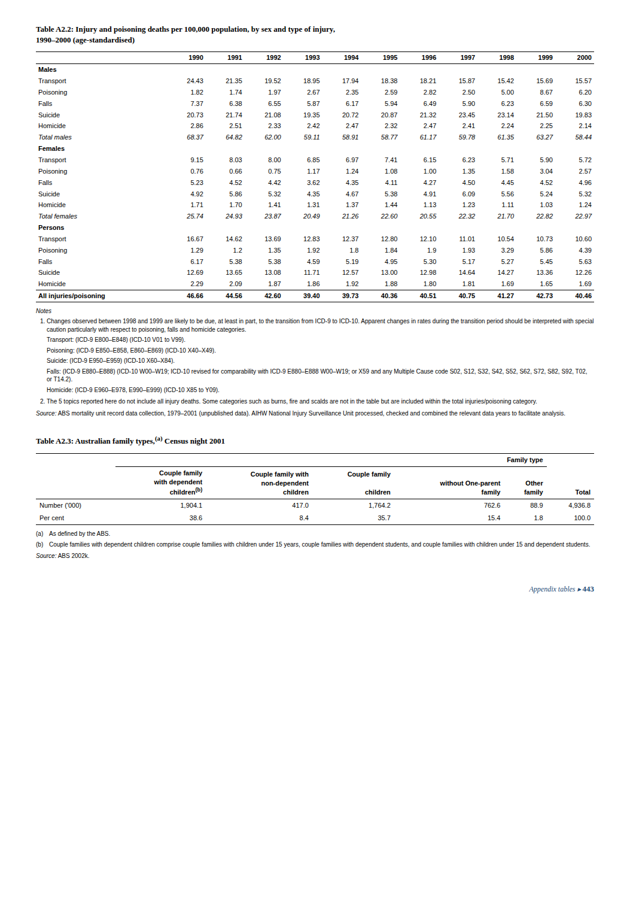Table A2.2: Injury and poisoning deaths per 100,000 population, by sex and type of injury,
1990–2000 (age-standardised)
| | 1990 | 1991 | 1992 | 1993 | 1994 | 1995 | 1996 | 1997 | 1998 | 1999 | 2000 |
| --- | --- | --- | --- | --- | --- | --- | --- | --- | --- | --- | --- |
| Males |
| Transport | 24.43 | 21.35 | 19.52 | 18.95 | 17.94 | 18.38 | 18.21 | 15.87 | 15.42 | 15.69 | 15.57 |
| Poisoning | 1.82 | 1.74 | 1.97 | 2.67 | 2.35 | 2.59 | 2.82 | 2.50 | 5.00 | 8.67 | 6.20 |
| Falls | 7.37 | 6.38 | 6.55 | 5.87 | 6.17 | 5.94 | 6.49 | 5.90 | 6.23 | 6.59 | 6.30 |
| Suicide | 20.73 | 21.74 | 21.08 | 19.35 | 20.72 | 20.87 | 21.32 | 23.45 | 23.14 | 21.50 | 19.83 |
| Homicide | 2.86 | 2.51 | 2.33 | 2.42 | 2.47 | 2.32 | 2.47 | 2.41 | 2.24 | 2.25 | 2.14 |
| Total males | 68.37 | 64.82 | 62.00 | 59.11 | 58.91 | 58.77 | 61.17 | 59.78 | 61.35 | 63.27 | 58.44 |
| Females |
| Transport | 9.15 | 8.03 | 8.00 | 6.85 | 6.97 | 7.41 | 6.15 | 6.23 | 5.71 | 5.90 | 5.72 |
| Poisoning | 0.76 | 0.66 | 0.75 | 1.17 | 1.24 | 1.08 | 1.00 | 1.35 | 1.58 | 3.04 | 2.57 |
| Falls | 5.23 | 4.52 | 4.42 | 3.62 | 4.35 | 4.11 | 4.27 | 4.50 | 4.45 | 4.52 | 4.96 |
| Suicide | 4.92 | 5.86 | 5.32 | 4.35 | 4.67 | 5.38 | 4.91 | 6.09 | 5.56 | 5.24 | 5.32 |
| Homicide | 1.71 | 1.70 | 1.41 | 1.31 | 1.37 | 1.44 | 1.13 | 1.23 | 1.11 | 1.03 | 1.24 |
| Total females | 25.74 | 24.93 | 23.87 | 20.49 | 21.26 | 22.60 | 20.55 | 22.32 | 21.70 | 22.82 | 22.97 |
| Persons |
| Transport | 16.67 | 14.62 | 13.69 | 12.83 | 12.37 | 12.80 | 12.10 | 11.01 | 10.54 | 10.73 | 10.60 |
| Poisoning | 1.29 | 1.2 | 1.35 | 1.92 | 1.8 | 1.84 | 1.9 | 1.93 | 3.29 | 5.86 | 4.39 |
| Falls | 6.17 | 5.38 | 5.38 | 4.59 | 5.19 | 4.95 | 5.30 | 5.17 | 5.27 | 5.45 | 5.63 |
| Suicide | 12.69 | 13.65 | 13.08 | 11.71 | 12.57 | 13.00 | 12.98 | 14.64 | 14.27 | 13.36 | 12.26 |
| Homicide | 2.29 | 2.09 | 1.87 | 1.86 | 1.92 | 1.88 | 1.80 | 1.81 | 1.69 | 1.65 | 1.69 |
| All injuries/poisoning | 46.66 | 44.56 | 42.60 | 39.40 | 39.73 | 40.36 | 40.51 | 40.75 | 41.27 | 42.73 | 40.46 |
Notes
Changes observed between 1998 and 1999 are likely to be due, at least in part, to the transition from ICD-9 to ICD-10. Apparent changes in rates during the transition period should be interpreted with special caution particularly with respect to poisoning, falls and homicide categories.
Transport: (ICD-9 E800–E848) (ICD-10 V01 to V99).
Poisoning: (ICD-9 E850–E858, E860–E869) (ICD-10 X40–X49).
Suicide: (ICD-9 E950–E959) (ICD-10 X60–X84).
Falls: (ICD-9 E880–E888) (ICD-10 W00–W19; ICD-10 revised for comparability with ICD-9 E880–E888 W00–W19; or X59 and any Multiple Cause code S02, S12, S32, S42, S52, S62, S72, S82, S92, T02, or T14.2).
Homicide: (ICD-9 E960–E978, E990–E999) (ICD-10 X85 to Y09).
The 5 topics reported here do not include all injury deaths. Some categories such as burns, fire and scalds are not in the table but are included within the total injuries/poisoning category.
Source: ABS mortality unit record data collection, 1979–2001 (unpublished data). AIHW National Injury Surveillance Unit processed, checked and combined the relevant data years to facilitate analysis.
Table A2.3: Australian family types,(a) Census night 2001
| | Family type | |
| --- | --- | --- |
| | Couple family with dependent children (b) | Couple family with non-dependent children | Couple family children | without One-parent family | Other family | Total |
| Number ('000) | 1,904.1 | 417.0 | 1,764.2 | 762.6 | 88.9 | 4,936.8 |
| Per cent | 38.6 | 8.4 | 35.7 | 15.4 | 1.8 | 100.0 |
(a) As defined by the ABS.
(b) Couple families with dependent children comprise couple families with children under 15 years, couple families with dependent students, and couple families with children under 15 and dependent students.
Source: ABS 2002k.
Appendix tables ▸ 443